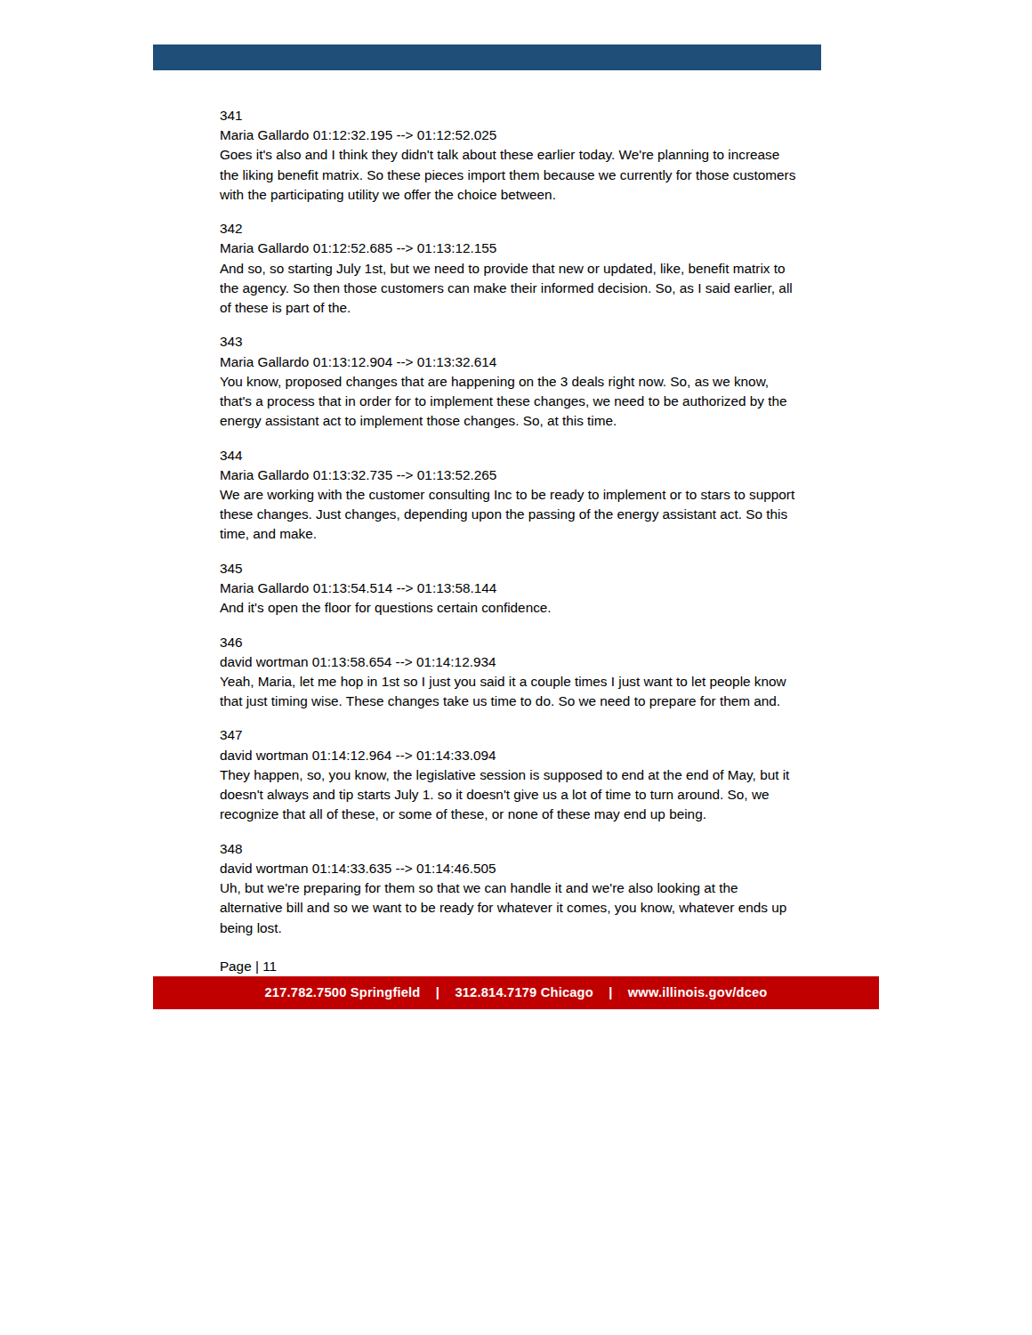341
Maria Gallardo 01:12:32.195 --> 01:12:52.025
Goes it's also and I think they didn't talk about these earlier today. We're planning to increase the liking benefit matrix. So these pieces import them because we currently for those customers with the participating utility we offer the choice between.
342
Maria Gallardo 01:12:52.685 --> 01:13:12.155
And so, so starting July 1st, but we need to provide that new or updated, like, benefit matrix to the agency. So then those customers can make their informed decision. So, as I said earlier, all of these is part of the.
343
Maria Gallardo 01:13:12.904 --> 01:13:32.614
You know, proposed changes that are happening on the 3 deals right now. So, as we know, that's a process that in order for to implement these changes, we need to be authorized by the energy assistant act to implement those changes. So, at this time.
344
Maria Gallardo 01:13:32.735 --> 01:13:52.265
We are working with the customer consulting Inc to be ready to implement or to stars to support these changes. Just changes, depending upon the passing of the energy assistant act. So this time, and make.
345
Maria Gallardo 01:13:54.514 --> 01:13:58.144
And it's open the floor for questions certain confidence.
346
david wortman 01:13:58.654 --> 01:14:12.934
Yeah, Maria, let me hop in 1st so I just you said it a couple times I just want to let people know that just timing wise. These changes take us time to do. So we need to prepare for them and.
347
david wortman 01:14:12.964 --> 01:14:33.094
They happen, so, you know, the legislative session is supposed to end at the end of May, but it doesn't always and tip starts July 1. so it doesn't give us a lot of time to turn around. So, we recognize that all of these, or some of these, or none of these may end up being.
348
david wortman 01:14:33.635 --> 01:14:46.505
Uh, but we're preparing for them so that we can handle it and we're also looking at the alternative bill and so we want to be ready for whatever it comes, you know, whatever ends up being lost.
Page | 11
217.782.7500 Springfield|312.814.7179 Chicago|www.illinois.gov/dceo